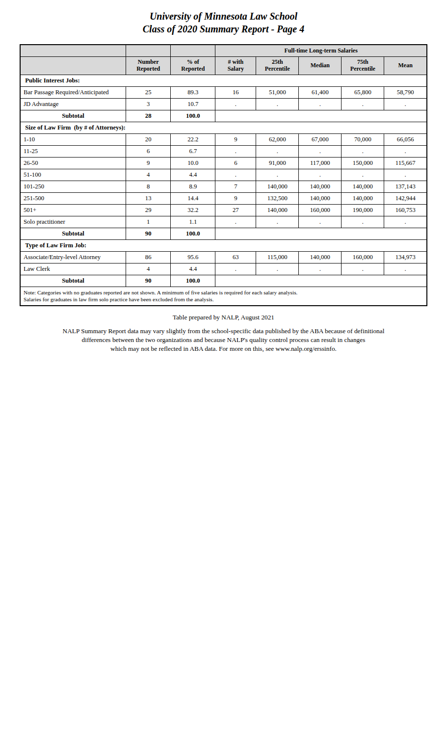University of Minnesota Law School
Class of 2020 Summary Report - Page 4
| | | | Full-time Long-term Salaries |
| | Number Reported | % of Reported | # with Salary | 25th Percentile | Median | 75th Percentile | Mean |
| Public Interest Jobs: |
| Bar Passage Required/Anticipated | 25 | 89.3 | 16 | 51,000 | 61,400 | 65,800 | 58,790 |
| JD Advantage | 3 | 10.7 | . | . | . | . | . |
| Subtotal | 28 | 100.0 | |
| Size of Law Firm (by # of Attorneys): |
| 1-10 | 20 | 22.2 | 9 | 62,000 | 67,000 | 70,000 | 66,056 |
| 11-25 | 6 | 6.7 | . | . | . | . | . |
| 26-50 | 9 | 10.0 | 6 | 91,000 | 117,000 | 150,000 | 115,667 |
| 51-100 | 4 | 4.4 | . | . | . | . | . |
| 101-250 | 8 | 8.9 | 7 | 140,000 | 140,000 | 140,000 | 137,143 |
| 251-500 | 13 | 14.4 | 9 | 132,500 | 140,000 | 140,000 | 142,944 |
| 501+ | 29 | 32.2 | 27 | 140,000 | 160,000 | 190,000 | 160,753 |
| Solo practitioner | 1 | 1.1 | . | . | . | . | . |
| Subtotal | 90 | 100.0 | |
| Type of Law Firm Job: |
| Associate/Entry-level Attorney | 86 | 95.6 | 63 | 115,000 | 140,000 | 160,000 | 134,973 |
| Law Clerk | 4 | 4.4 | . | . | . | . | . |
| Subtotal | 90 | 100.0 | |
| Note: Categories with no graduates reported are not shown. A minimum of five salaries is required for each salary analysis. Salaries for graduates in law firm solo practice have been excluded from the analysis. |
Table prepared by NALP, August 2021
NALP Summary Report data may vary slightly from the school-specific data published by the ABA because of definitional
differences between the two organizations and because NALP's quality control process can result in changes
which may not be reflected in ABA data. For more on this, see www.nalp.org/erssinfo.